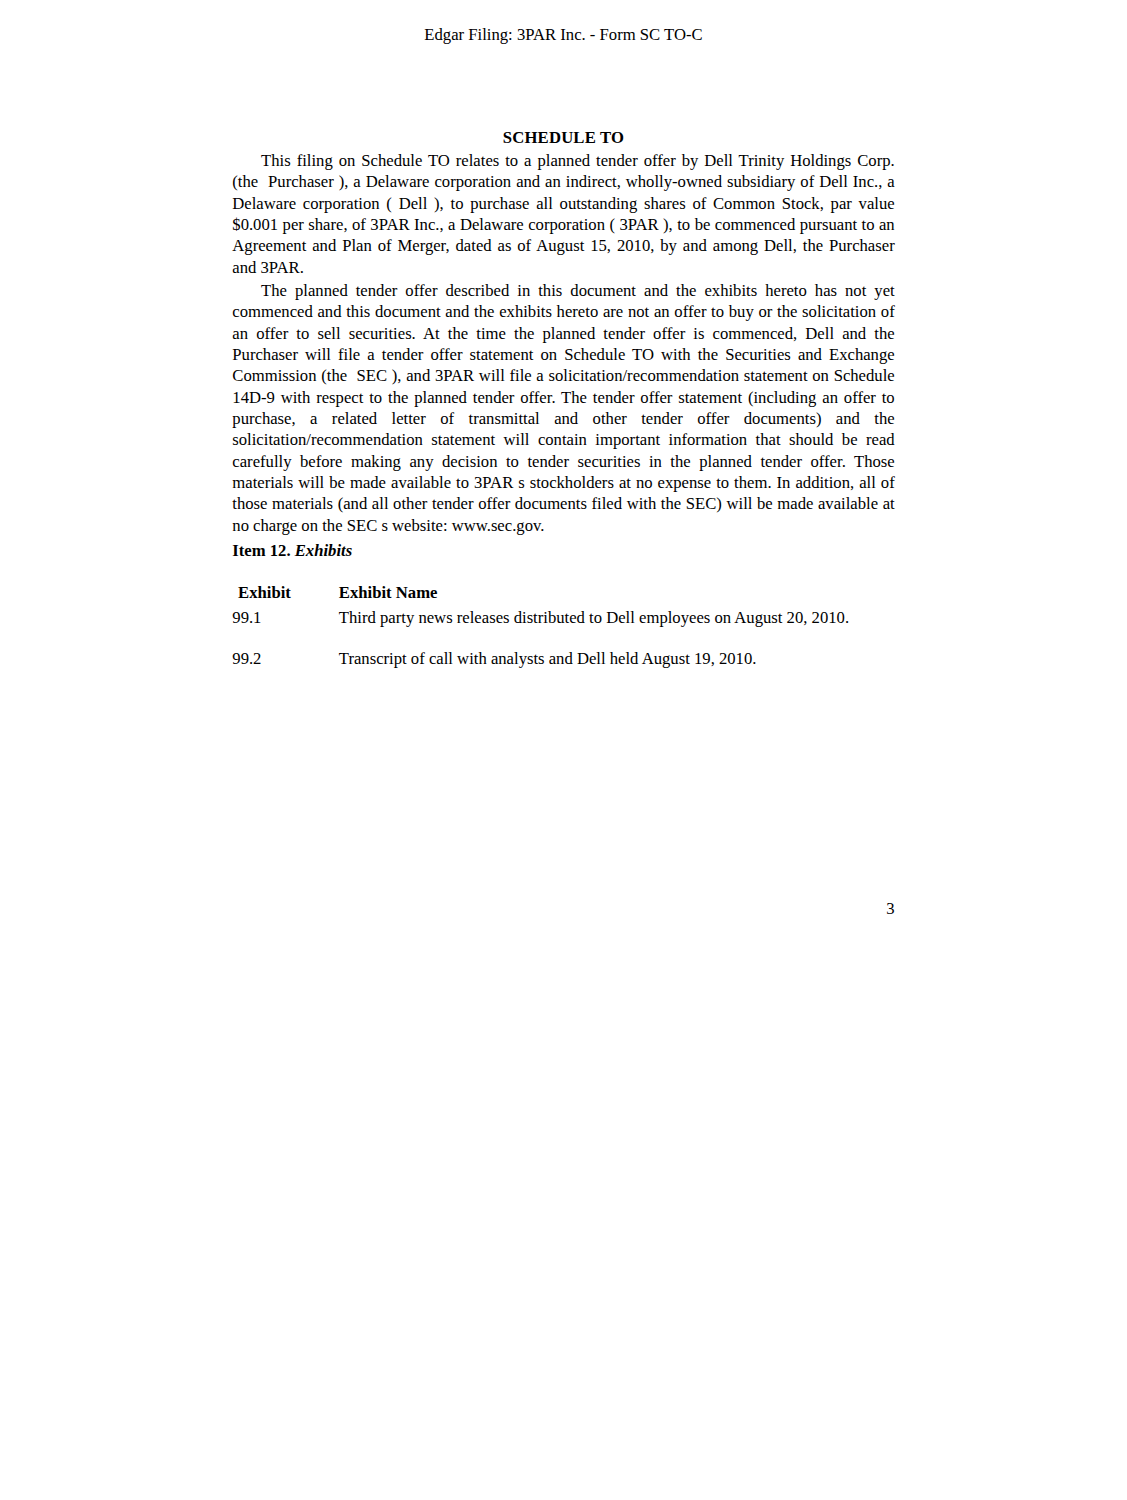Edgar Filing: 3PAR Inc. - Form SC TO-C
SCHEDULE TO
This filing on Schedule TO relates to a planned tender offer by Dell Trinity Holdings Corp. (the Purchaser ), a Delaware corporation and an indirect, wholly-owned subsidiary of Dell Inc., a Delaware corporation ( Dell ), to purchase all outstanding shares of Common Stock, par value $0.001 per share, of 3PAR Inc., a Delaware corporation ( 3PAR ), to be commenced pursuant to an Agreement and Plan of Merger, dated as of August 15, 2010, by and among Dell, the Purchaser and 3PAR.
The planned tender offer described in this document and the exhibits hereto has not yet commenced and this document and the exhibits hereto are not an offer to buy or the solicitation of an offer to sell securities. At the time the planned tender offer is commenced, Dell and the Purchaser will file a tender offer statement on Schedule TO with the Securities and Exchange Commission (the SEC ), and 3PAR will file a solicitation/recommendation statement on Schedule 14D-9 with respect to the planned tender offer. The tender offer statement (including an offer to purchase, a related letter of transmittal and other tender offer documents) and the solicitation/recommendation statement will contain important information that should be read carefully before making any decision to tender securities in the planned tender offer. Those materials will be made available to 3PAR s stockholders at no expense to them. In addition, all of those materials (and all other tender offer documents filed with the SEC) will be made available at no charge on the SEC s website: www.sec.gov.
Item 12. Exhibits
| Exhibit | Exhibit Name |
| --- | --- |
| 99.1 | Third party news releases distributed to Dell employees on August 20, 2010. |
| 99.2 | Transcript of call with analysts and Dell held August 19, 2010. |
3